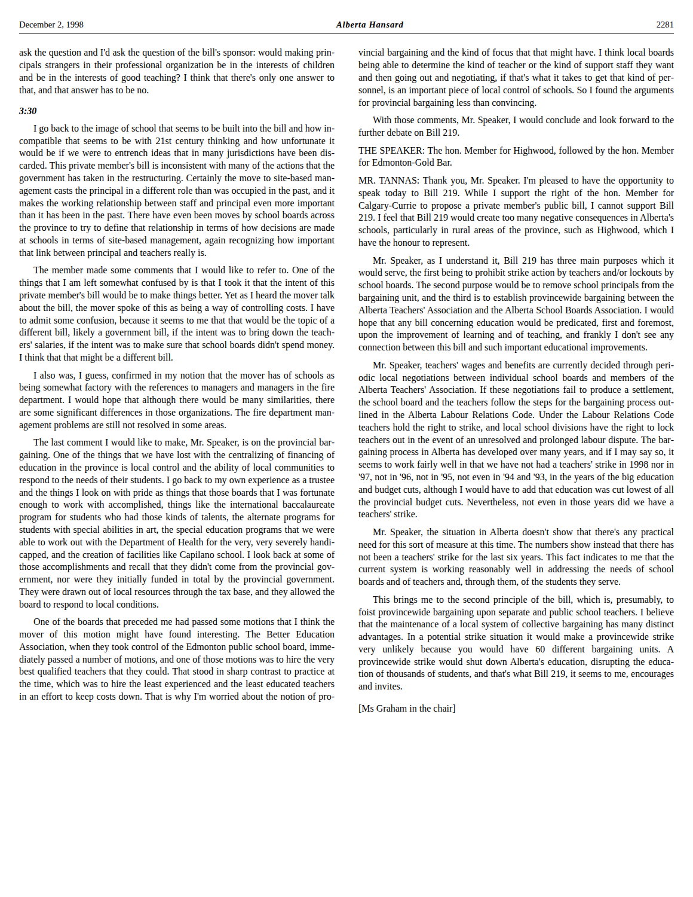December 2, 1998 Alberta Hansard 2281
ask the question and I'd ask the question of the bill's sponsor: would making principals strangers in their professional organization be in the interests of children and be in the interests of good teaching? I think that there's only one answer to that, and that answer has to be no.
3:30
I go back to the image of school that seems to be built into the bill and how incompatible that seems to be with 21st century thinking and how unfortunate it would be if we were to entrench ideas that in many jurisdictions have been discarded. This private member's bill is inconsistent with many of the actions that the government has taken in the restructuring. Certainly the move to site-based management casts the principal in a different role than was occupied in the past, and it makes the working relationship between staff and principal even more important than it has been in the past. There have even been moves by school boards across the province to try to define that relationship in terms of how decisions are made at schools in terms of site-based management, again recognizing how important that link between principal and teachers really is.
The member made some comments that I would like to refer to. One of the things that I am left somewhat confused by is that I took it that the intent of this private member's bill would be to make things better. Yet as I heard the mover talk about the bill, the mover spoke of this as being a way of controlling costs. I have to admit some confusion, because it seems to me that that would be the topic of a different bill, likely a government bill, if the intent was to bring down the teachers' salaries, if the intent was to make sure that school boards didn't spend money. I think that that might be a different bill.
I also was, I guess, confirmed in my notion that the mover has of schools as being somewhat factory with the references to managers and managers in the fire department. I would hope that although there would be many similarities, there are some significant differences in those organizations. The fire department management problems are still not resolved in some areas.
The last comment I would like to make, Mr. Speaker, is on the provincial bargaining. One of the things that we have lost with the centralizing of financing of education in the province is local control and the ability of local communities to respond to the needs of their students. I go back to my own experience as a trustee and the things I look on with pride as things that those boards that I was fortunate enough to work with accomplished, things like the international baccalaureate program for students who had those kinds of talents, the alternate programs for students with special abilities in art, the special education programs that we were able to work out with the Department of Health for the very, very severely handicapped, and the creation of facilities like Capilano school. I look back at some of those accomplishments and recall that they didn't come from the provincial government, nor were they initially funded in total by the provincial government. They were drawn out of local resources through the tax base, and they allowed the board to respond to local conditions.
One of the boards that preceded me had passed some motions that I think the mover of this motion might have found interesting. The Better Education Association, when they took control of the Edmonton public school board, immediately passed a number of motions, and one of those motions was to hire the very best qualified teachers that they could. That stood in sharp contrast to practice at the time, which was to hire the least experienced and the least educated teachers in an effort to keep costs down. That is why I'm worried about the notion of provincial bargaining and the kind of focus that that might have. I think local boards being able to determine the kind of teacher or the kind of support staff they want and then going out and negotiating, if that's what it takes to get that kind of personnel, is an important piece of local control of schools. So I found the arguments for provincial bargaining less than convincing.
With those comments, Mr. Speaker, I would conclude and look forward to the further debate on Bill 219.
THE SPEAKER: The hon. Member for Highwood, followed by the hon. Member for Edmonton-Gold Bar.
MR. TANNAS: Thank you, Mr. Speaker. I'm pleased to have the opportunity to speak today to Bill 219. While I support the right of the hon. Member for Calgary-Currie to propose a private member's public bill, I cannot support Bill 219. I feel that Bill 219 would create too many negative consequences in Alberta's schools, particularly in rural areas of the province, such as Highwood, which I have the honour to represent.
Mr. Speaker, as I understand it, Bill 219 has three main purposes which it would serve, the first being to prohibit strike action by teachers and/or lockouts by school boards. The second purpose would be to remove school principals from the bargaining unit, and the third is to establish provincewide bargaining between the Alberta Teachers' Association and the Alberta School Boards Association. I would hope that any bill concerning education would be predicated, first and foremost, upon the improvement of learning and of teaching, and frankly I don't see any connection between this bill and such important educational improvements.
Mr. Speaker, teachers' wages and benefits are currently decided through periodic local negotiations between individual school boards and members of the Alberta Teachers' Association. If these negotiations fail to produce a settlement, the school board and the teachers follow the steps for the bargaining process outlined in the Alberta Labour Relations Code. Under the Labour Relations Code teachers hold the right to strike, and local school divisions have the right to lock teachers out in the event of an unresolved and prolonged labour dispute. The bargaining process in Alberta has developed over many years, and if I may say so, it seems to work fairly well in that we have not had a teachers' strike in 1998 nor in '97, not in '96, not in '95, not even in '94 and '93, in the years of the big education and budget cuts, although I would have to add that education was cut lowest of all the provincial budget cuts. Nevertheless, not even in those years did we have a teachers' strike.
Mr. Speaker, the situation in Alberta doesn't show that there's any practical need for this sort of measure at this time. The numbers show instead that there has not been a teachers' strike for the last six years. This fact indicates to me that the current system is working reasonably well in addressing the needs of school boards and of teachers and, through them, of the students they serve.
This brings me to the second principle of the bill, which is, presumably, to foist provincewide bargaining upon separate and public school teachers. I believe that the maintenance of a local system of collective bargaining has many distinct advantages. In a potential strike situation it would make a provincewide strike very unlikely because you would have 60 different bargaining units. A provincewide strike would shut down Alberta's education, disrupting the education of thousands of students, and that's what Bill 219, it seems to me, encourages and invites.
[Ms Graham in the chair]